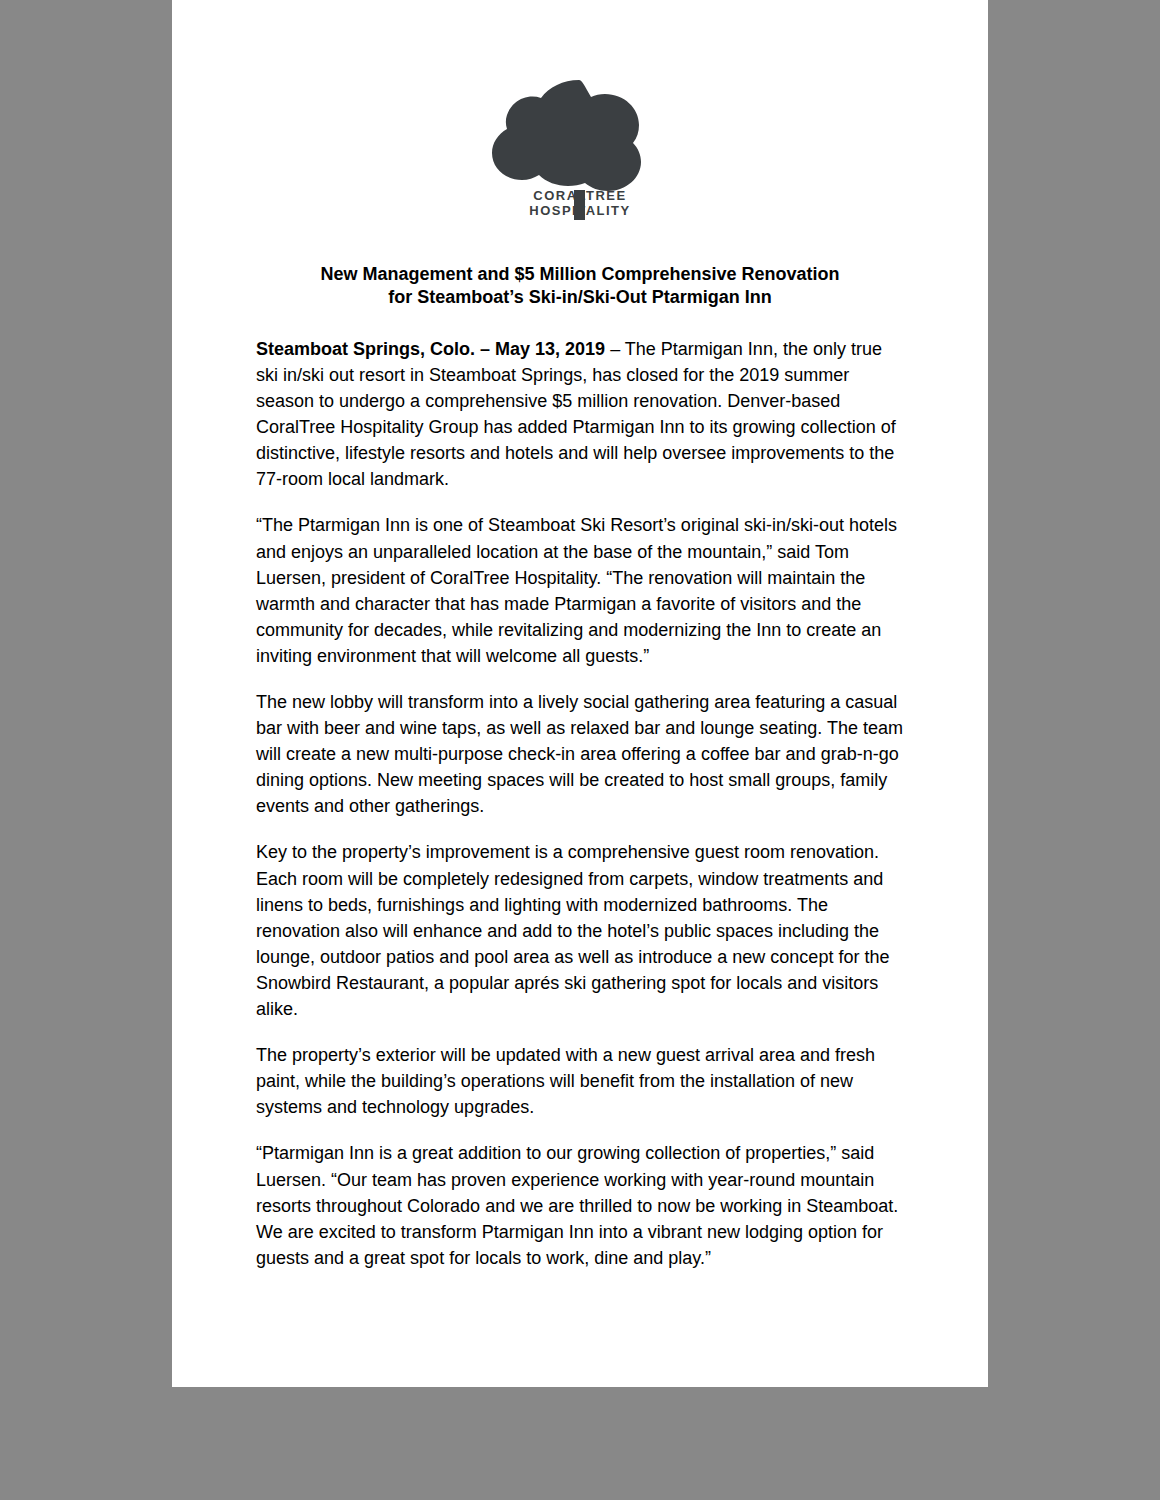CORALTREE HOSPITALITY
New Management and $5 Million Comprehensive Renovation
for Steamboat’s Ski-in/Ski-Out Ptarmigan Inn
Steamboat Springs, Colo. – May 13, 2019 – The Ptarmigan Inn, the only true ski in/ski out resort in Steamboat Springs, has closed for the 2019 summer season to undergo a comprehensive $5 million renovation. Denver-based CoralTree Hospitality Group has added Ptarmigan Inn to its growing collection of distinctive, lifestyle resorts and hotels and will help oversee improvements to the 77-room local landmark.
“The Ptarmigan Inn is one of Steamboat Ski Resort’s original ski-in/ski-out hotels and enjoys an unparalleled location at the base of the mountain,” said Tom Luersen, president of CoralTree Hospitality. “The renovation will maintain the warmth and character that has made Ptarmigan a favorite of visitors and the community for decades, while revitalizing and modernizing the Inn to create an inviting environment that will welcome all guests.”
The new lobby will transform into a lively social gathering area featuring a casual bar with beer and wine taps, as well as relaxed bar and lounge seating. The team will create a new multi-purpose check-in area offering a coffee bar and grab-n-go dining options. New meeting spaces will be created to host small groups, family events and other gatherings.
Key to the property’s improvement is a comprehensive guest room renovation. Each room will be completely redesigned from carpets, window treatments and linens to beds, furnishings and lighting with modernized bathrooms. The renovation also will enhance and add to the hotel’s public spaces including the lounge, outdoor patios and pool area as well as introduce a new concept for the Snowbird Restaurant, a popular aprés ski gathering spot for locals and visitors alike.
The property’s exterior will be updated with a new guest arrival area and fresh paint, while the building’s operations will benefit from the installation of new systems and technology upgrades.
“Ptarmigan Inn is a great addition to our growing collection of properties,” said Luersen. “Our team has proven experience working with year-round mountain resorts throughout Colorado and we are thrilled to now be working in Steamboat. We are excited to transform Ptarmigan Inn into a vibrant new lodging option for guests and a great spot for locals to work, dine and play.”